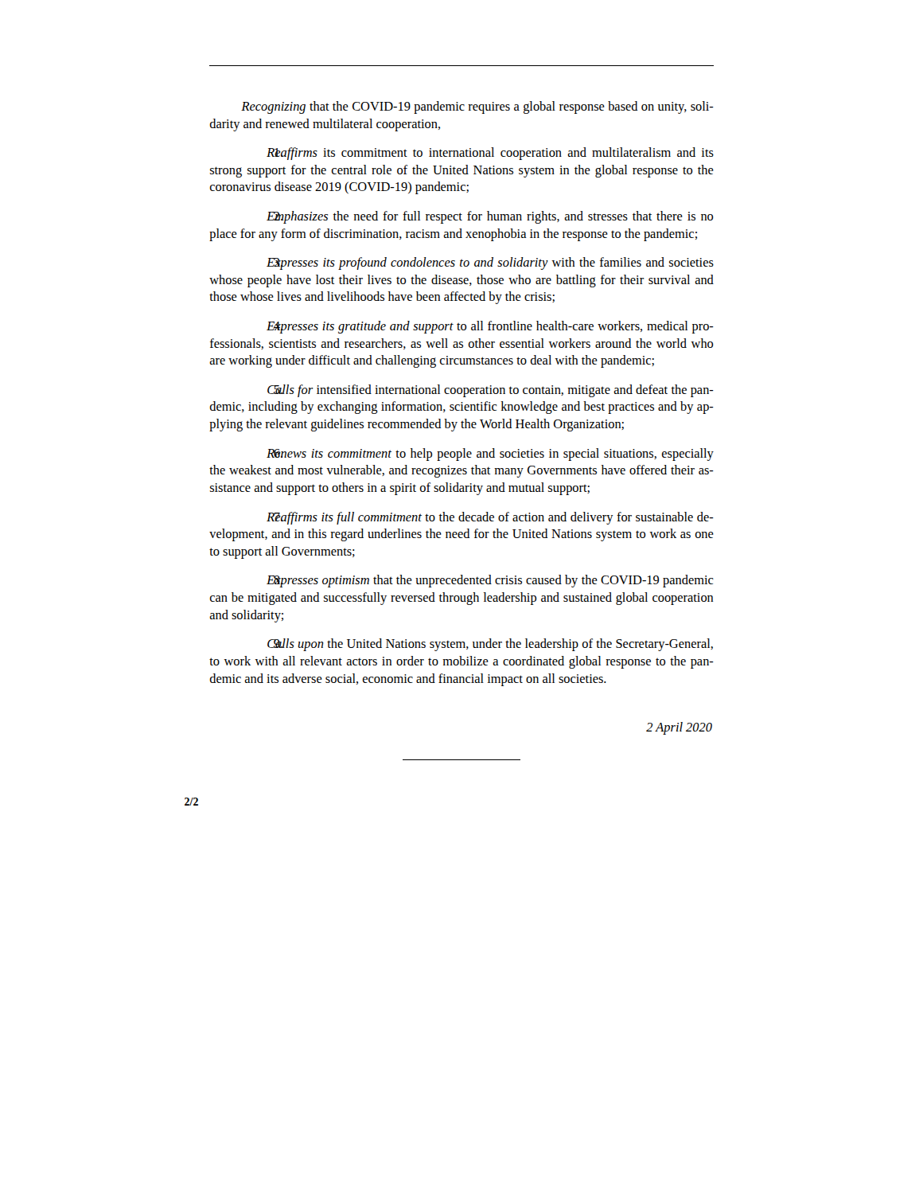Recognizing that the COVID-19 pandemic requires a global response based on unity, solidarity and renewed multilateral cooperation,
1. Reaffirms its commitment to international cooperation and multilateralism and its strong support for the central role of the United Nations system in the global response to the coronavirus disease 2019 (COVID-19) pandemic;
2. Emphasizes the need for full respect for human rights, and stresses that there is no place for any form of discrimination, racism and xenophobia in the response to the pandemic;
3. Expresses its profound condolences to and solidarity with the families and societies whose people have lost their lives to the disease, those who are battling for their survival and those whose lives and livelihoods have been affected by the crisis;
4. Expresses its gratitude and support to all frontline health-care workers, medical professionals, scientists and researchers, as well as other essential workers around the world who are working under difficult and challenging circumstances to deal with the pandemic;
5. Calls for intensified international cooperation to contain, mitigate and defeat the pandemic, including by exchanging information, scientific knowledge and best practices and by applying the relevant guidelines recommended by the World Health Organization;
6. Renews its commitment to help people and societies in special situations, especially the weakest and most vulnerable, and recognizes that many Governments have offered their assistance and support to others in a spirit of solidarity and mutual support;
7. Reaffirms its full commitment to the decade of action and delivery for sustainable development, and in this regard underlines the need for the United Nations system to work as one to support all Governments;
8. Expresses optimism that the unprecedented crisis caused by the COVID-19 pandemic can be mitigated and successfully reversed through leadership and sustained global cooperation and solidarity;
9. Calls upon the United Nations system, under the leadership of the Secretary-General, to work with all relevant actors in order to mobilize a coordinated global response to the pandemic and its adverse social, economic and financial impact on all societies.
2 April 2020
2/2